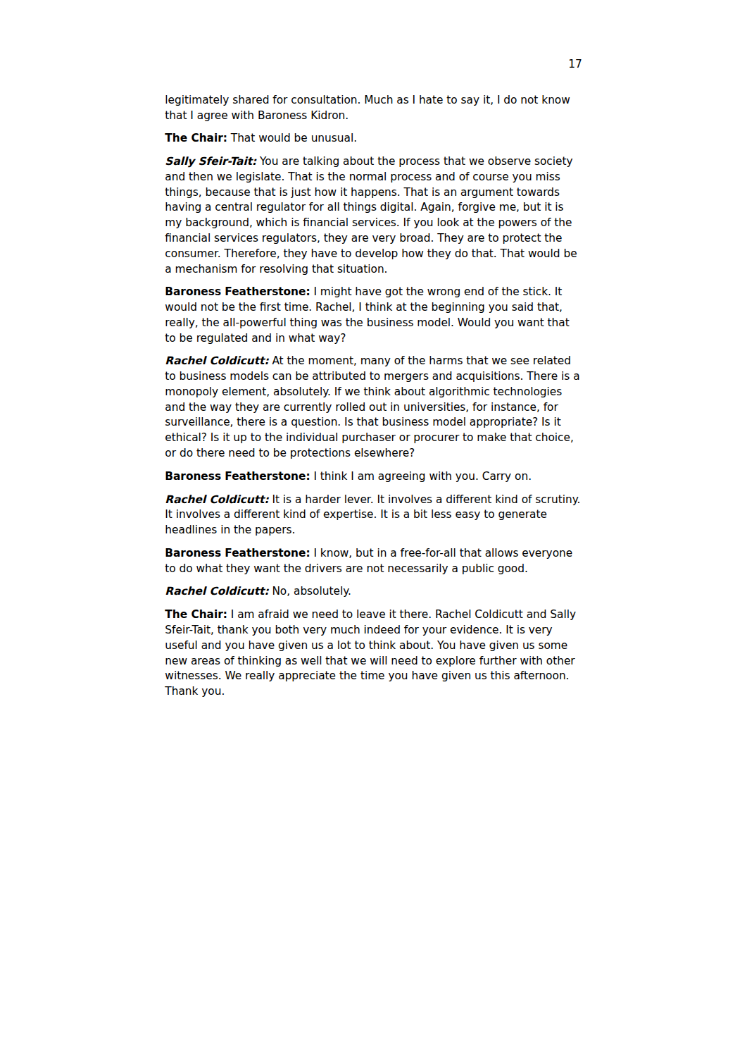17
legitimately shared for consultation. Much as I hate to say it, I do not know that I agree with Baroness Kidron.
The Chair: That would be unusual.
Sally Sfeir-Tait: You are talking about the process that we observe society and then we legislate. That is the normal process and of course you miss things, because that is just how it happens. That is an argument towards having a central regulator for all things digital. Again, forgive me, but it is my background, which is financial services. If you look at the powers of the financial services regulators, they are very broad. They are to protect the consumer. Therefore, they have to develop how they do that. That would be a mechanism for resolving that situation.
Baroness Featherstone: I might have got the wrong end of the stick. It would not be the first time. Rachel, I think at the beginning you said that, really, the all-powerful thing was the business model. Would you want that to be regulated and in what way?
Rachel Coldicutt: At the moment, many of the harms that we see related to business models can be attributed to mergers and acquisitions. There is a monopoly element, absolutely. If we think about algorithmic technologies and the way they are currently rolled out in universities, for instance, for surveillance, there is a question. Is that business model appropriate? Is it ethical? Is it up to the individual purchaser or procurer to make that choice, or do there need to be protections elsewhere?
Baroness Featherstone: I think I am agreeing with you. Carry on.
Rachel Coldicutt: It is a harder lever. It involves a different kind of scrutiny. It involves a different kind of expertise. It is a bit less easy to generate headlines in the papers.
Baroness Featherstone: I know, but in a free-for-all that allows everyone to do what they want the drivers are not necessarily a public good.
Rachel Coldicutt: No, absolutely.
The Chair: I am afraid we need to leave it there. Rachel Coldicutt and Sally Sfeir-Tait, thank you both very much indeed for your evidence. It is very useful and you have given us a lot to think about. You have given us some new areas of thinking as well that we will need to explore further with other witnesses. We really appreciate the time you have given us this afternoon. Thank you.